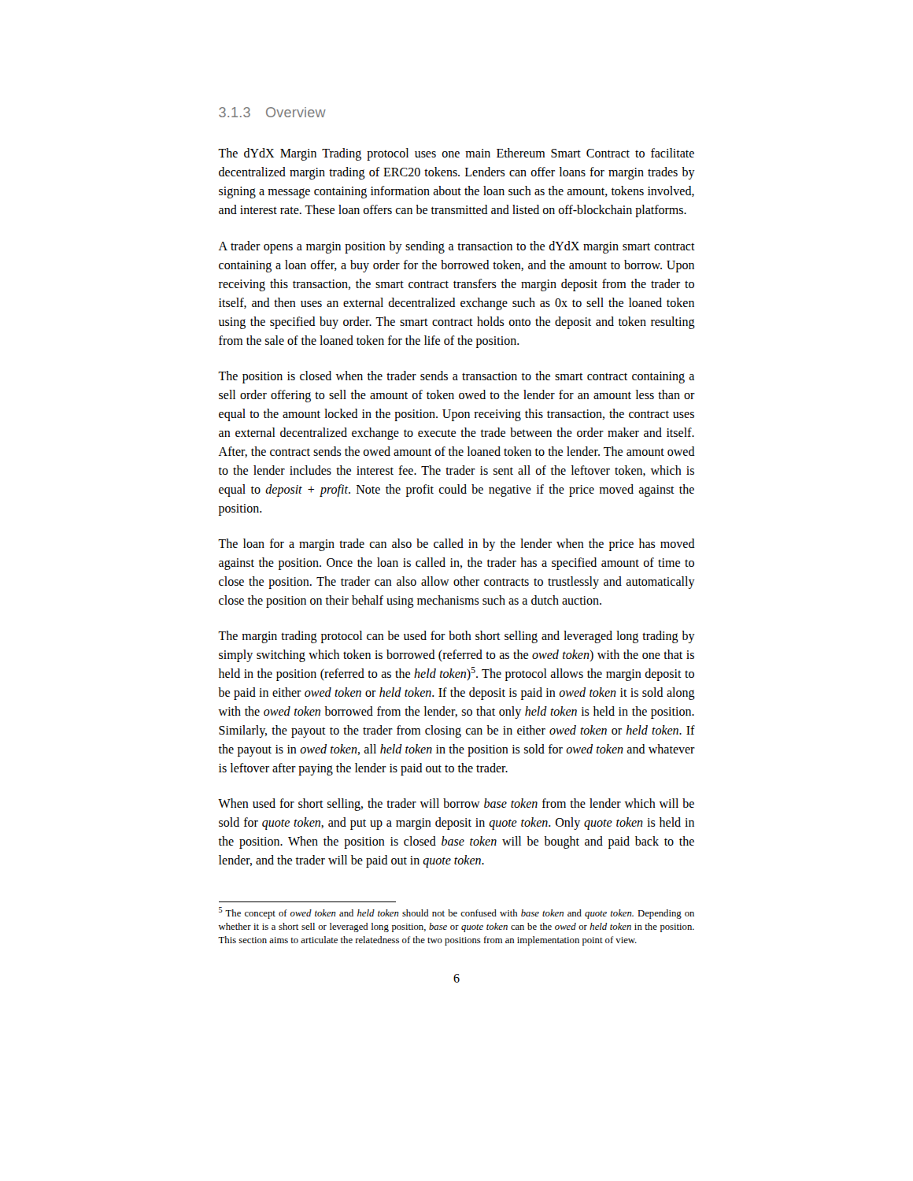3.1.3 Overview
The dYdX Margin Trading protocol uses one main Ethereum Smart Contract to facilitate decentralized margin trading of ERC20 tokens. Lenders can offer loans for margin trades by signing a message containing information about the loan such as the amount, tokens involved, and interest rate. These loan offers can be transmitted and listed on off-blockchain platforms.
A trader opens a margin position by sending a transaction to the dYdX margin smart contract containing a loan offer, a buy order for the borrowed token, and the amount to borrow. Upon receiving this transaction, the smart contract transfers the margin deposit from the trader to itself, and then uses an external decentralized exchange such as 0x to sell the loaned token using the specified buy order. The smart contract holds onto the deposit and token resulting from the sale of the loaned token for the life of the position.
The position is closed when the trader sends a transaction to the smart contract containing a sell order offering to sell the amount of token owed to the lender for an amount less than or equal to the amount locked in the position. Upon receiving this transaction, the contract uses an external decentralized exchange to execute the trade between the order maker and itself. After, the contract sends the owed amount of the loaned token to the lender. The amount owed to the lender includes the interest fee. The trader is sent all of the leftover token, which is equal to deposit + profit. Note the profit could be negative if the price moved against the position.
The loan for a margin trade can also be called in by the lender when the price has moved against the position. Once the loan is called in, the trader has a specified amount of time to close the position. The trader can also allow other contracts to trustlessly and automatically close the position on their behalf using mechanisms such as a dutch auction.
The margin trading protocol can be used for both short selling and leveraged long trading by simply switching which token is borrowed (referred to as the owed token) with the one that is held in the position (referred to as the held token)5. The protocol allows the margin deposit to be paid in either owed token or held token. If the deposit is paid in owed token it is sold along with the owed token borrowed from the lender, so that only held token is held in the position. Similarly, the payout to the trader from closing can be in either owed token or held token. If the payout is in owed token, all held token in the position is sold for owed token and whatever is leftover after paying the lender is paid out to the trader.
When used for short selling, the trader will borrow base token from the lender which will be sold for quote token, and put up a margin deposit in quote token. Only quote token is held in the position. When the position is closed base token will be bought and paid back to the lender, and the trader will be paid out in quote token.
5 The concept of owed token and held token should not be confused with base token and quote token. Depending on whether it is a short sell or leveraged long position, base or quote token can be the owed or held token in the position. This section aims to articulate the relatedness of the two positions from an implementation point of view.
6